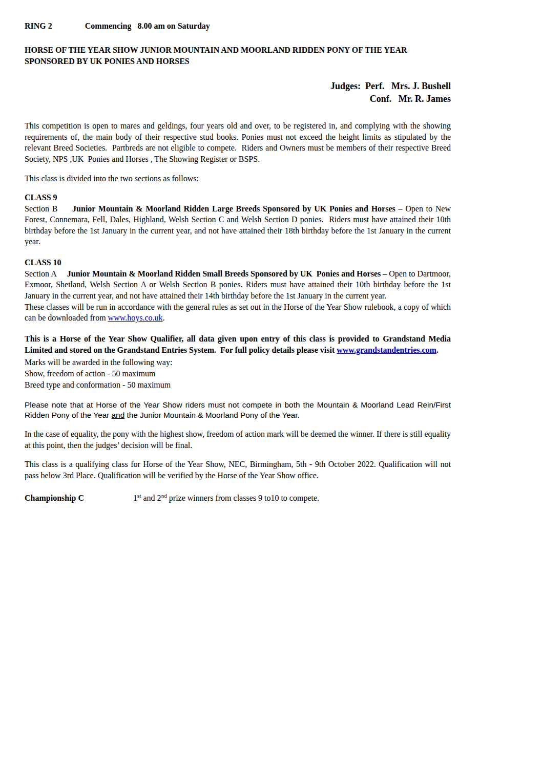RING 2 Commencing 8.00 am on Saturday
Horse of the Year Show Junior Mountain and Moorland Ridden Pony of the Year sponsored by UK Ponies and Horses
Judges: Perf. Mrs. J. Bushell
Conf. Mr. R. James
This competition is open to mares and geldings, four years old and over, to be registered in, and complying with the showing requirements of, the main body of their respective stud books. Ponies must not exceed the height limits as stipulated by the relevant Breed Societies. Partbreds are not eligible to compete. Riders and Owners must be members of their respective Breed Society, NPS ,UK Ponies and Horses , The Showing Register or BSPS.
This class is divided into the two sections as follows:
CLASS 9
Section B Junior Mountain & Moorland Ridden Large Breeds Sponsored by UK Ponies and Horses – Open to New Forest, Connemara, Fell, Dales, Highland, Welsh Section C and Welsh Section D ponies. Riders must have attained their 10th birthday before the 1st January in the current year, and not have attained their 18th birthday before the 1st January in the current year.
CLASS 10
Section A Junior Mountain & Moorland Ridden Small Breeds Sponsored by UK Ponies and Horses – Open to Dartmoor, Exmoor, Shetland, Welsh Section A or Welsh Section B ponies. Riders must have attained their 10th birthday before the 1st January in the current year, and not have attained their 14th birthday before the 1st January in the current year.
These classes will be run in accordance with the general rules as set out in the Horse of the Year Show rulebook, a copy of which can be downloaded from www.hoys.co.uk.
This is a Horse of the Year Show Qualifier, all data given upon entry of this class is provided to Grandstand Media Limited and stored on the Grandstand Entries System. For full policy details please visit www.grandstandentries.com.
Marks will be awarded in the following way:
Show, freedom of action - 50 maximum
Breed type and conformation - 50 maximum
Please note that at Horse of the Year Show riders must not compete in both the Mountain & Moorland Lead Rein/First Ridden Pony of the Year and the Junior Mountain & Moorland Pony of the Year.
In the case of equality, the pony with the highest show, freedom of action mark will be deemed the winner. If there is still equality at this point, then the judges’ decision will be final.
This class is a qualifying class for Horse of the Year Show, NEC, Birmingham, 5th - 9th October 2022. Qualification will not pass below 3rd Place. Qualification will be verified by the Horse of the Year Show office.
Championship C 1st and 2nd prize winners from classes 9 to10 to compete.